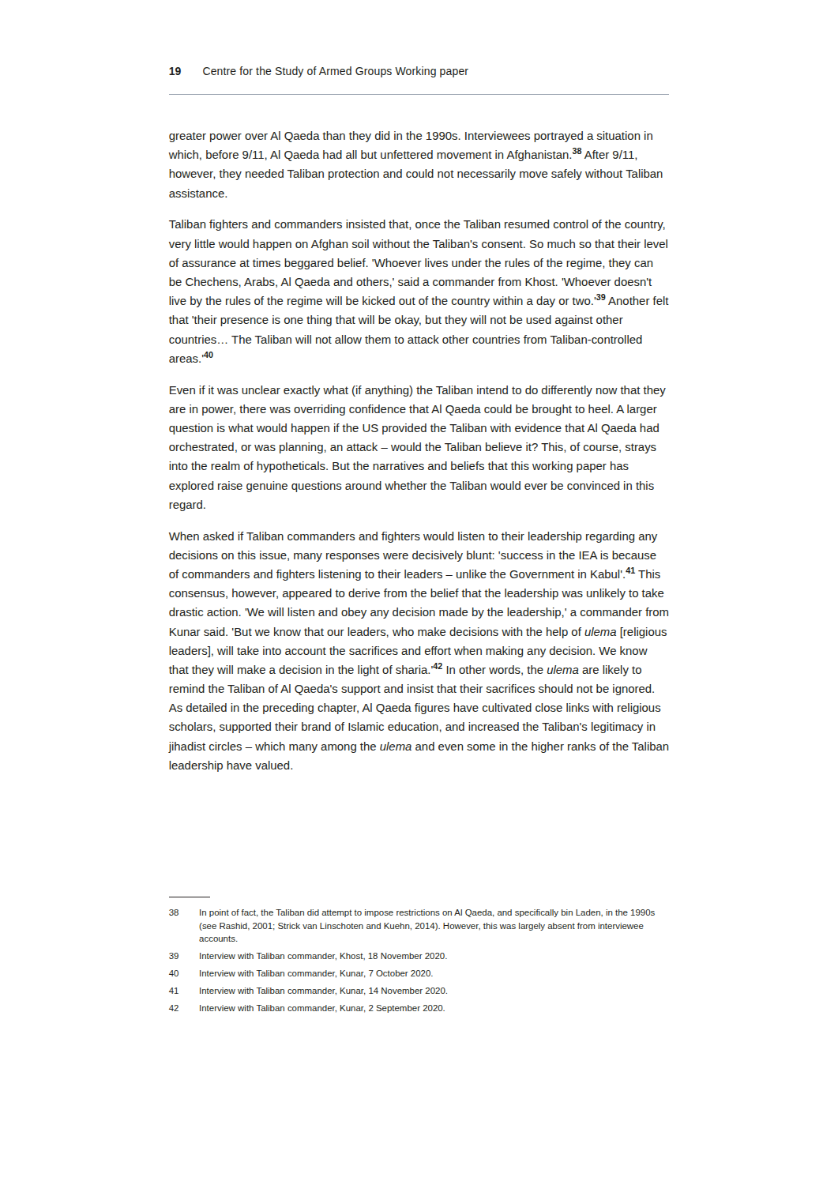19 Centre for the Study of Armed Groups Working paper
greater power over Al Qaeda than they did in the 1990s. Interviewees portrayed a situation in which, before 9/11, Al Qaeda had all but unfettered movement in Afghanistan.38 After 9/11, however, they needed Taliban protection and could not necessarily move safely without Taliban assistance.
Taliban fighters and commanders insisted that, once the Taliban resumed control of the country, very little would happen on Afghan soil without the Taliban's consent. So much so that their level of assurance at times beggared belief. 'Whoever lives under the rules of the regime, they can be Chechens, Arabs, Al Qaeda and others,' said a commander from Khost. 'Whoever doesn't live by the rules of the regime will be kicked out of the country within a day or two.'39 Another felt that 'their presence is one thing that will be okay, but they will not be used against other countries… The Taliban will not allow them to attack other countries from Taliban-controlled areas.'40
Even if it was unclear exactly what (if anything) the Taliban intend to do differently now that they are in power, there was overriding confidence that Al Qaeda could be brought to heel. A larger question is what would happen if the US provided the Taliban with evidence that Al Qaeda had orchestrated, or was planning, an attack – would the Taliban believe it? This, of course, strays into the realm of hypotheticals. But the narratives and beliefs that this working paper has explored raise genuine questions around whether the Taliban would ever be convinced in this regard.
When asked if Taliban commanders and fighters would listen to their leadership regarding any decisions on this issue, many responses were decisively blunt: 'success in the IEA is because of commanders and fighters listening to their leaders – unlike the Government in Kabul'.41 This consensus, however, appeared to derive from the belief that the leadership was unlikely to take drastic action. 'We will listen and obey any decision made by the leadership,' a commander from Kunar said. 'But we know that our leaders, who make decisions with the help of ulema [religious leaders], will take into account the sacrifices and effort when making any decision. We know that they will make a decision in the light of sharia.'42 In other words, the ulema are likely to remind the Taliban of Al Qaeda's support and insist that their sacrifices should not be ignored. As detailed in the preceding chapter, Al Qaeda figures have cultivated close links with religious scholars, supported their brand of Islamic education, and increased the Taliban's legitimacy in jihadist circles – which many among the ulema and even some in the higher ranks of the Taliban leadership have valued.
38 In point of fact, the Taliban did attempt to impose restrictions on Al Qaeda, and specifically bin Laden, in the 1990s (see Rashid, 2001; Strick van Linschoten and Kuehn, 2014). However, this was largely absent from interviewee accounts.
39 Interview with Taliban commander, Khost, 18 November 2020.
40 Interview with Taliban commander, Kunar, 7 October 2020.
41 Interview with Taliban commander, Kunar, 14 November 2020.
42 Interview with Taliban commander, Kunar, 2 September 2020.